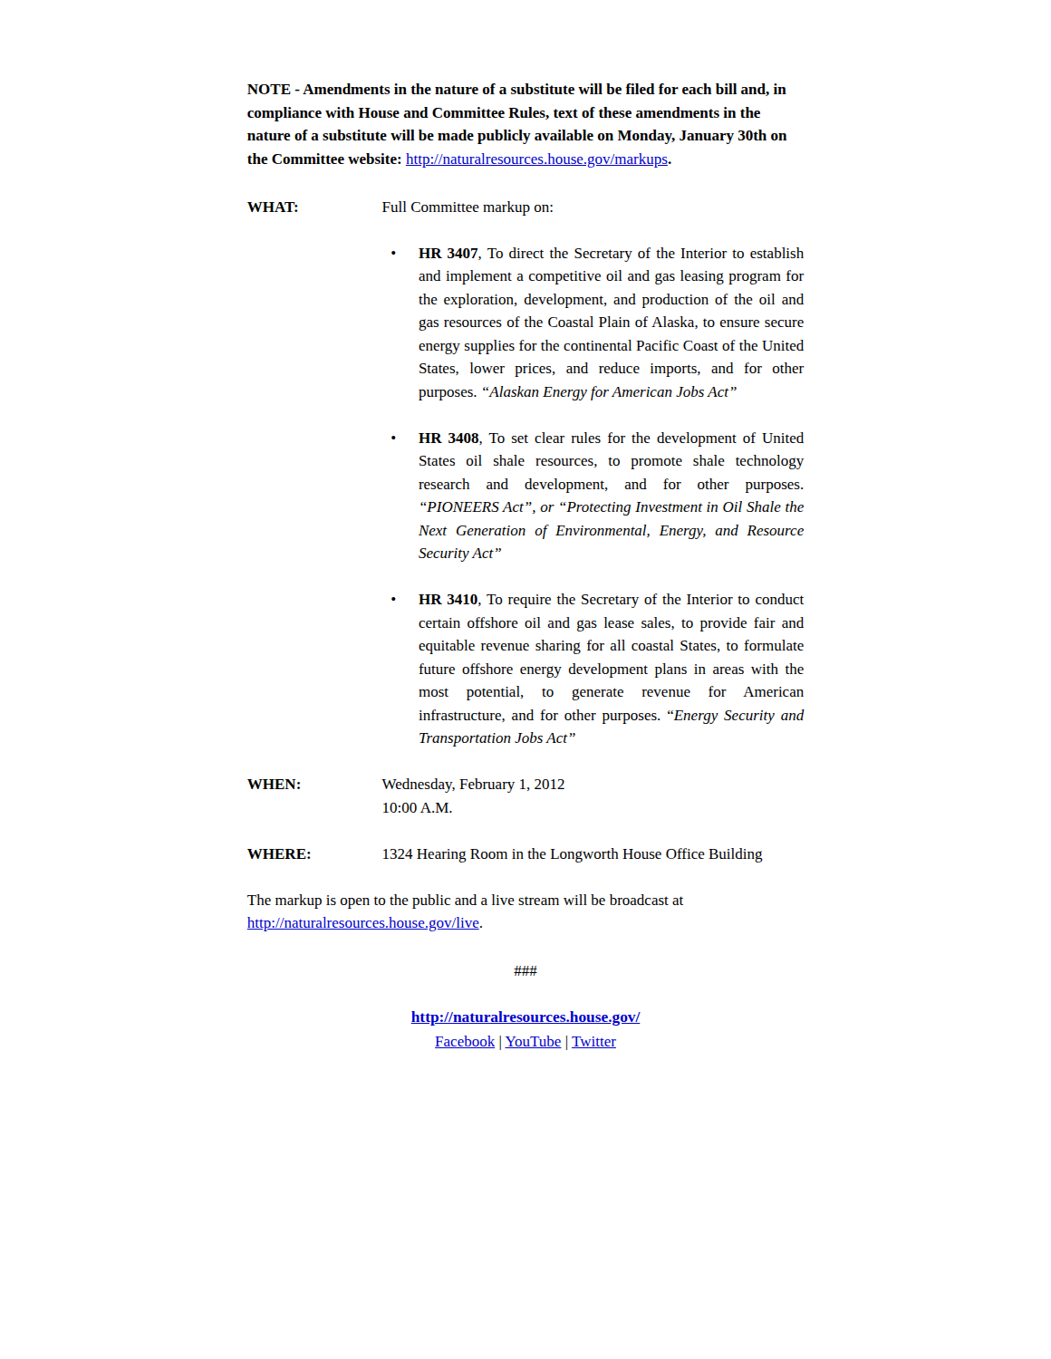NOTE - Amendments in the nature of a substitute will be filed for each bill and, in compliance with House and Committee Rules, text of these amendments in the nature of a substitute will be made publicly available on Monday, January 30th on the Committee website: http://naturalresources.house.gov/markups.
WHAT:
Full Committee markup on:
HR 3407, To direct the Secretary of the Interior to establish and implement a competitive oil and gas leasing program for the exploration, development, and production of the oil and gas resources of the Coastal Plain of Alaska, to ensure secure energy supplies for the continental Pacific Coast of the United States, lower prices, and reduce imports, and for other purposes. “Alaskan Energy for American Jobs Act”
HR 3408, To set clear rules for the development of United States oil shale resources, to promote shale technology research and development, and for other purposes. “PIONEERS Act”, or “Protecting Investment in Oil Shale the Next Generation of Environmental, Energy, and Resource Security Act”
HR 3410, To require the Secretary of the Interior to conduct certain offshore oil and gas lease sales, to provide fair and equitable revenue sharing for all coastal States, to formulate future offshore energy development plans in areas with the most potential, to generate revenue for American infrastructure, and for other purposes. “Energy Security and Transportation Jobs Act”
WHEN:
Wednesday, February 1, 2012 10:00 A.M.
WHERE:
1324 Hearing Room in the Longworth House Office Building
The markup is open to the public and a live stream will be broadcast at http://naturalresources.house.gov/live.
###
http://naturalresources.house.gov/
Facebook | YouTube | Twitter